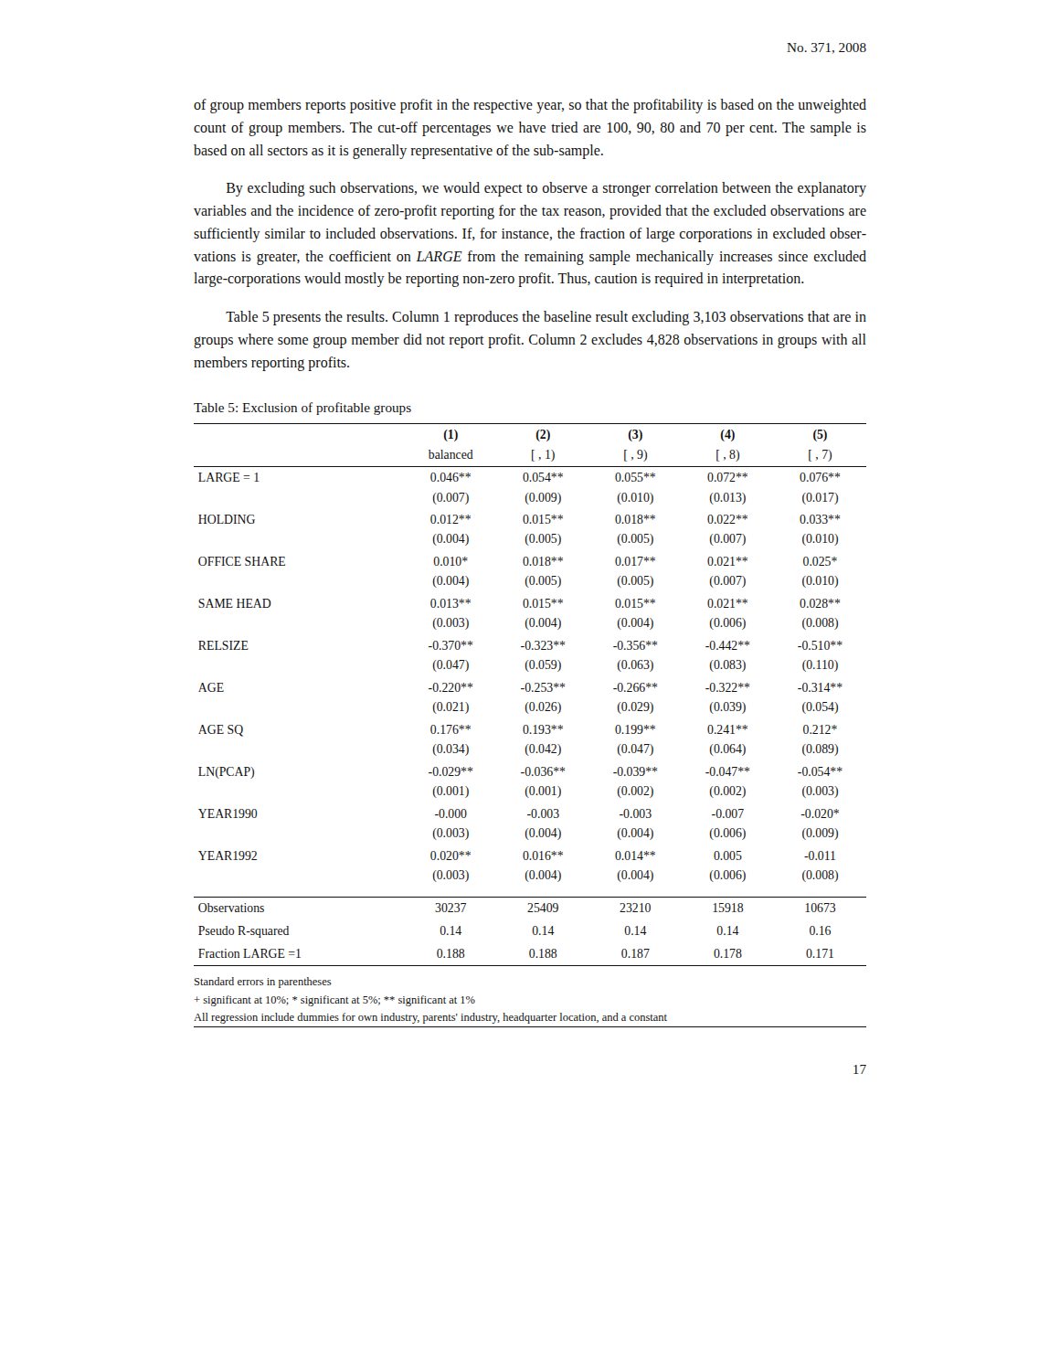No. 371, 2008
of group members reports positive profit in the respective year, so that the profitability is based on the unweighted count of group members. The cut-off percentages we have tried are 100, 90, 80 and 70 per cent. The sample is based on all sectors as it is generally representative of the sub-sample.
By excluding such observations, we would expect to observe a stronger correlation between the explanatory variables and the incidence of zero-profit reporting for the tax reason, provided that the excluded observations are sufficiently similar to included observations. If, for instance, the fraction of large corporations in excluded observations is greater, the coefficient on LARGE from the remaining sample mechanically increases since excluded large-corporations would mostly be reporting non-zero profit. Thus, caution is required in interpretation.
Table 5 presents the results. Column 1 reproduces the baseline result excluding 3,103 observations that are in groups where some group member did not report profit. Column 2 excludes 4,828 observations in groups with all members reporting profits.
Table 5: Exclusion of profitable groups
| | (1) | (2) | (3) | (4) | (5) |
| --- | --- | --- | --- | --- | --- |
| | balanced | [ , 1) | [ , 9) | [ , 8) | [ , 7) |
| LARGE = 1 | 0.046** | 0.054** | 0.055** | 0.072** | 0.076** |
| | (0.007) | (0.009) | (0.010) | (0.013) | (0.017) |
| HOLDING | 0.012** | 0.015** | 0.018** | 0.022** | 0.033** |
| | (0.004) | (0.005) | (0.005) | (0.007) | (0.010) |
| OFFICE SHARE | 0.010* | 0.018** | 0.017** | 0.021** | 0.025* |
| | (0.004) | (0.005) | (0.005) | (0.007) | (0.010) |
| SAME HEAD | 0.013** | 0.015** | 0.015** | 0.021** | 0.028** |
| | (0.003) | (0.004) | (0.004) | (0.006) | (0.008) |
| RELSIZE | -0.370** | -0.323** | -0.356** | -0.442** | -0.510** |
| | (0.047) | (0.059) | (0.063) | (0.083) | (0.110) |
| AGE | -0.220** | -0.253** | -0.266** | -0.322** | -0.314** |
| | (0.021) | (0.026) | (0.029) | (0.039) | (0.054) |
| AGE SQ | 0.176** | 0.193** | 0.199** | 0.241** | 0.212* |
| | (0.034) | (0.042) | (0.047) | (0.064) | (0.089) |
| LN(PCAP) | -0.029** | -0.036** | -0.039** | -0.047** | -0.054** |
| | (0.001) | (0.001) | (0.002) | (0.002) | (0.003) |
| YEAR1990 | -0.000 | -0.003 | -0.003 | -0.007 | -0.020* |
| | (0.003) | (0.004) | (0.004) | (0.006) | (0.009) |
| YEAR1992 | 0.020** | 0.016** | 0.014** | 0.005 | -0.011 |
| | (0.003) | (0.004) | (0.004) | (0.006) | (0.008) |
| Observations | 30237 | 25409 | 23210 | 15918 | 10673 |
| Pseudo R-squared | 0.14 | 0.14 | 0.14 | 0.14 | 0.16 |
| Fraction LARGE =1 | 0.188 | 0.188 | 0.187 | 0.178 | 0.171 |
Standard errors in parentheses
+ significant at 10%; * significant at 5%; ** significant at 1%
All regression include dummies for own industry, parents' industry, headquarter location, and a constant
17